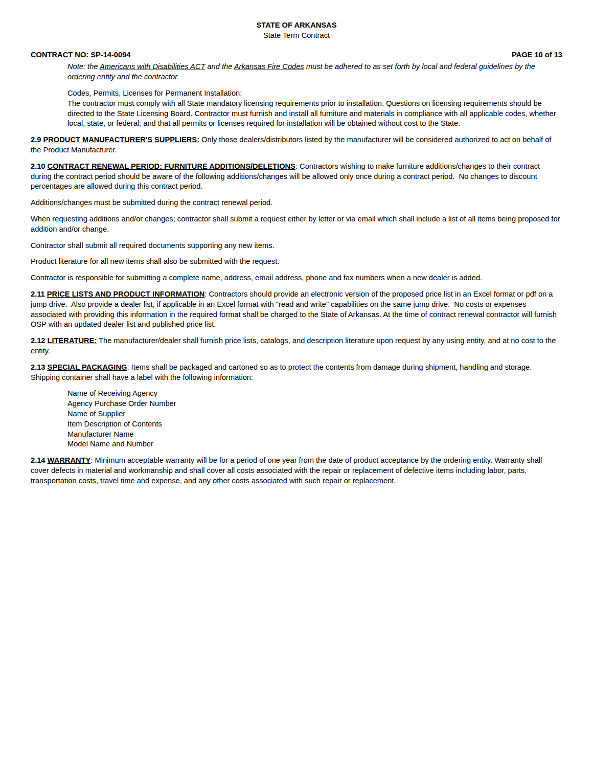STATE OF ARKANSAS State Term Contract
CONTRACT NO: SP-14-0094 PAGE 10 of 13
Note: the Americans with Disabilities ACT and the Arkansas Fire Codes must be adhered to as set forth by local and federal guidelines by the ordering entity and the contractor.
Codes, Permits, Licenses for Permanent Installation:
The contractor must comply with all State mandatory licensing requirements prior to installation. Questions on licensing requirements should be directed to the State Licensing Board. Contractor must furnish and install all furniture and materials in compliance with all applicable codes, whether local, state, or federal; and that all permits or licenses required for installation will be obtained without cost to the State.
2.9 PRODUCT MANUFACTURER'S SUPPLIERS: Only those dealers/distributors listed by the manufacturer will be considered authorized to act on behalf of the Product Manufacturer.
2.10 CONTRACT RENEWAL PERIOD: FURNITURE ADDITIONS/DELETIONS: Contractors wishing to make furniture additions/changes to their contract during the contract period should be aware of the following additions/changes will be allowed only once during a contract period. No changes to discount percentages are allowed during this contract period.
Additions/changes must be submitted during the contract renewal period.
When requesting additions and/or changes; contractor shall submit a request either by letter or via email which shall include a list of all items being proposed for addition and/or change.
Contractor shall submit all required documents supporting any new items.
Product literature for all new items shall also be submitted with the request.
Contractor is responsible for submitting a complete name, address, email address, phone and fax numbers when a new dealer is added.
2.11 PRICE LISTS AND PRODUCT INFORMATION: Contractors should provide an electronic version of the proposed price list in an Excel format or pdf on a jump drive. Also provide a dealer list, if applicable in an Excel format with "read and write" capabilities on the same jump drive. No costs or expenses associated with providing this information in the required format shall be charged to the State of Arkansas. At the time of contract renewal contractor will furnish OSP with an updated dealer list and published price list.
2.12 LITERATURE: The manufacturer/dealer shall furnish price lists, catalogs, and description literature upon request by any using entity, and at no cost to the entity.
2.13 SPECIAL PACKAGING: Items shall be packaged and cartoned so as to protect the contents from damage during shipment, handling and storage. Shipping container shall have a label with the following information:
Name of Receiving Agency
Agency Purchase Order Number
Name of Supplier
Item Description of Contents
Manufacturer Name
Model Name and Number
2.14 WARRANTY: Minimum acceptable warranty will be for a period of one year from the date of product acceptance by the ordering entity. Warranty shall cover defects in material and workmanship and shall cover all costs associated with the repair or replacement of defective items including labor, parts, transportation costs, travel time and expense, and any other costs associated with such repair or replacement.